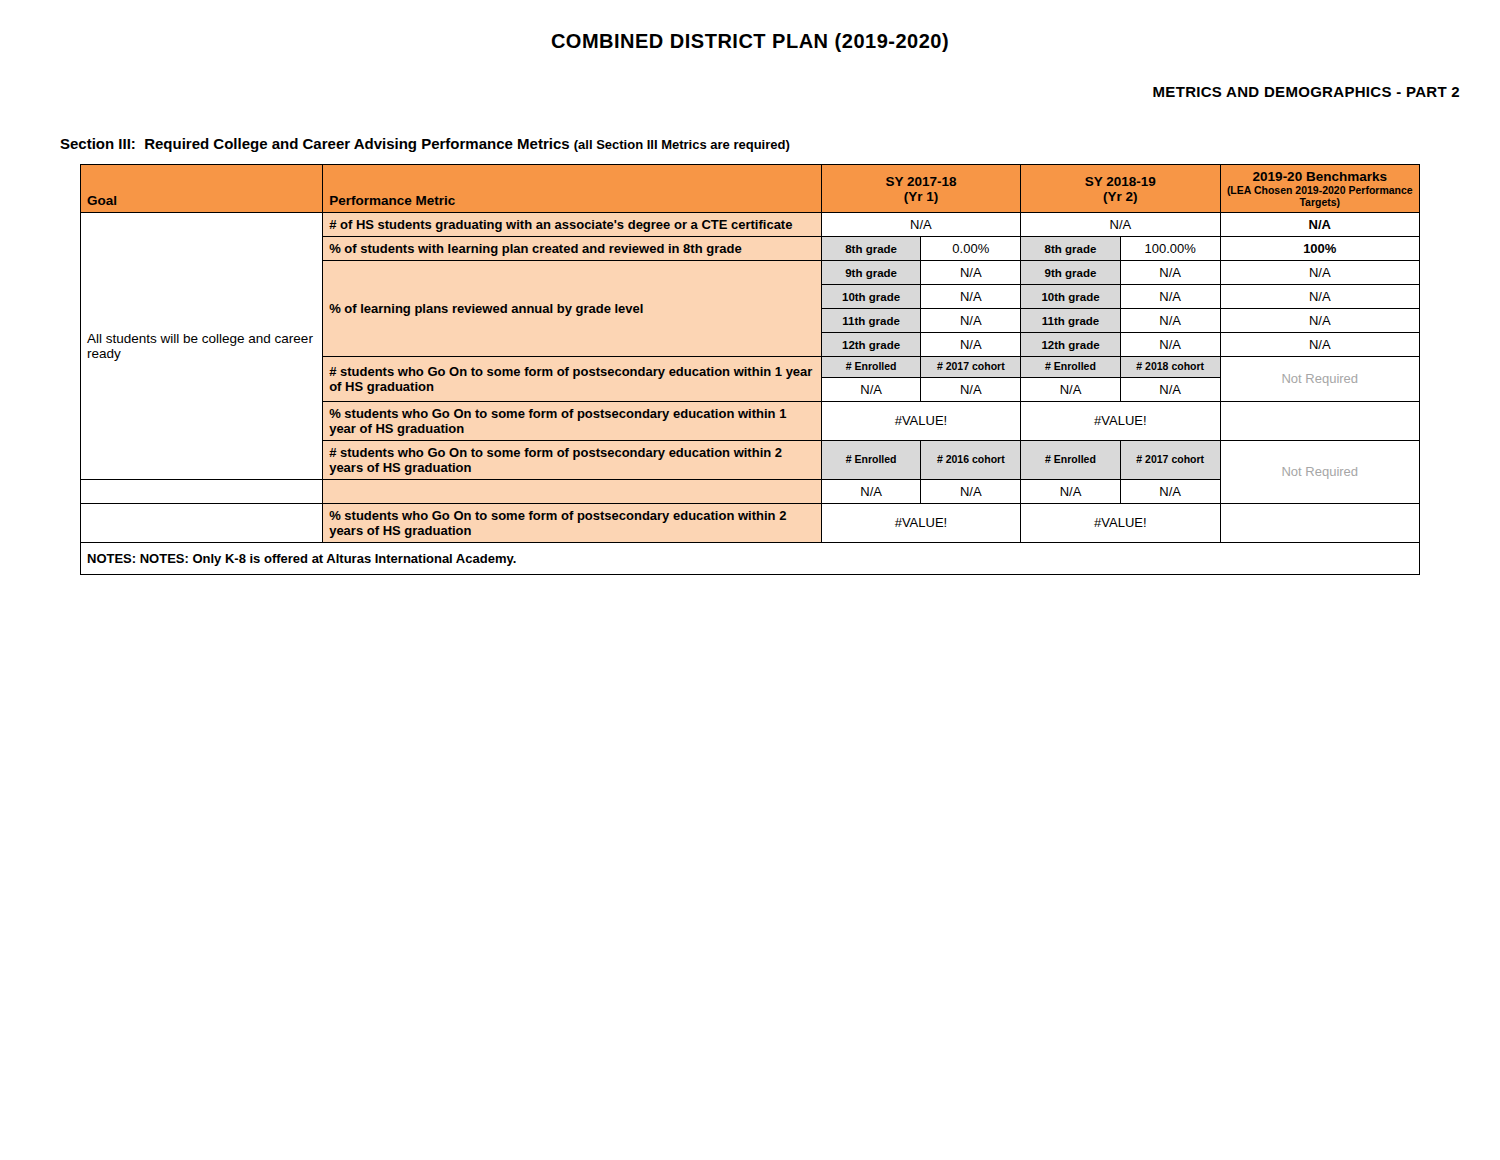COMBINED DISTRICT PLAN (2019-2020)
METRICS AND DEMOGRAPHICS - PART 2
Section III: Required College and Career Advising Performance Metrics (all Section III Metrics are required)
| Goal | Performance Metric | SY 2017-18 (Yr 1) | SY 2018-19 (Yr 2) | 2019-20 Benchmarks (LEA Chosen 2019-2020 Performance Targets) |
| --- | --- | --- | --- | --- |
| All students will be college and career ready | # of HS students graduating with an associate's degree or a CTE certificate | N/A | N/A | N/A |
| % of students with learning plan created and reviewed in 8th grade | 8th grade | 0.00% | 8th grade | 100.00% | 100% |
| % of learning plans reviewed annual by grade level | 9th grade | N/A | 9th grade | N/A | N/A |
| 10th grade | N/A | 10th grade | N/A | N/A |
| 11th grade | N/A | 11th grade | N/A | N/A |
| 12th grade | N/A | 12th grade | N/A | N/A |
| # students who Go On to some form of postsecondary education within 1 year of HS graduation | # Enrolled | # 2017 cohort | # Enrolled | # 2018 cohort | Not Required |
| N/A | N/A | N/A | N/A |
| % students who Go On to some form of postsecondary education within 1 year of HS graduation | #VALUE! | #VALUE! | |
| # students who Go On to some form of postsecondary education within 2 years of HS graduation | # Enrolled | # 2016 cohort | # Enrolled | # 2017 cohort | Not Required |
| | | N/A | N/A | N/A | N/A |
| | % students who Go On to some form of postsecondary education within 2 years of HS graduation | #VALUE! | #VALUE! | |
| NOTES: NOTES: Only K-8 is offered at Alturas International Academy. |